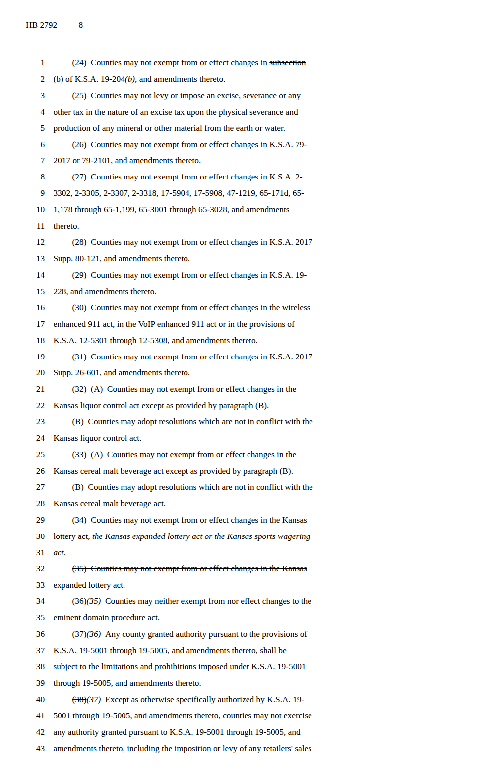HB 2792 8
(24) Counties may not exempt from or effect changes in subsection
(b) of K.S.A. 19-204(b), and amendments thereto.
(25) Counties may not levy or impose an excise, severance or any
other tax in the nature of an excise tax upon the physical severance and
production of any mineral or other material from the earth or water.
(26) Counties may not exempt from or effect changes in K.S.A. 79-
2017 or 79-2101, and amendments thereto.
(27) Counties may not exempt from or effect changes in K.S.A. 2-
3302, 2-3305, 2-3307, 2-3318, 17-5904, 17-5908, 47-1219, 65-171d, 65-
1,178 through 65-1,199, 65-3001 through 65-3028, and amendments
thereto.
(28) Counties may not exempt from or effect changes in K.S.A. 2017
Supp. 80-121, and amendments thereto.
(29) Counties may not exempt from or effect changes in K.S.A. 19-
228, and amendments thereto.
(30) Counties may not exempt from or effect changes in the wireless
enhanced 911 act, in the VoIP enhanced 911 act or in the provisions of
K.S.A. 12-5301 through 12-5308, and amendments thereto.
(31) Counties may not exempt from or effect changes in K.S.A. 2017
Supp. 26-601, and amendments thereto.
(32) (A) Counties may not exempt from or effect changes in the
Kansas liquor control act except as provided by paragraph (B).
(B) Counties may adopt resolutions which are not in conflict with the
Kansas liquor control act.
(33) (A) Counties may not exempt from or effect changes in the
Kansas cereal malt beverage act except as provided by paragraph (B).
(B) Counties may adopt resolutions which are not in conflict with the
Kansas cereal malt beverage act.
(34) Counties may not exempt from or effect changes in the Kansas
lottery act, the Kansas expanded lottery act or the Kansas sports wagering
act.
(35) Counties may not exempt from or effect changes in the Kansas
expanded lottery act.
(36)(35) Counties may neither exempt from nor effect changes to the
eminent domain procedure act.
(37)(36) Any county granted authority pursuant to the provisions of
K.S.A. 19-5001 through 19-5005, and amendments thereto, shall be
subject to the limitations and prohibitions imposed under K.S.A. 19-5001
through 19-5005, and amendments thereto.
(38)(37) Except as otherwise specifically authorized by K.S.A. 19-
5001 through 19-5005, and amendments thereto, counties may not exercise
any authority granted pursuant to K.S.A. 19-5001 through 19-5005, and
amendments thereto, including the imposition or levy of any retailers' sales